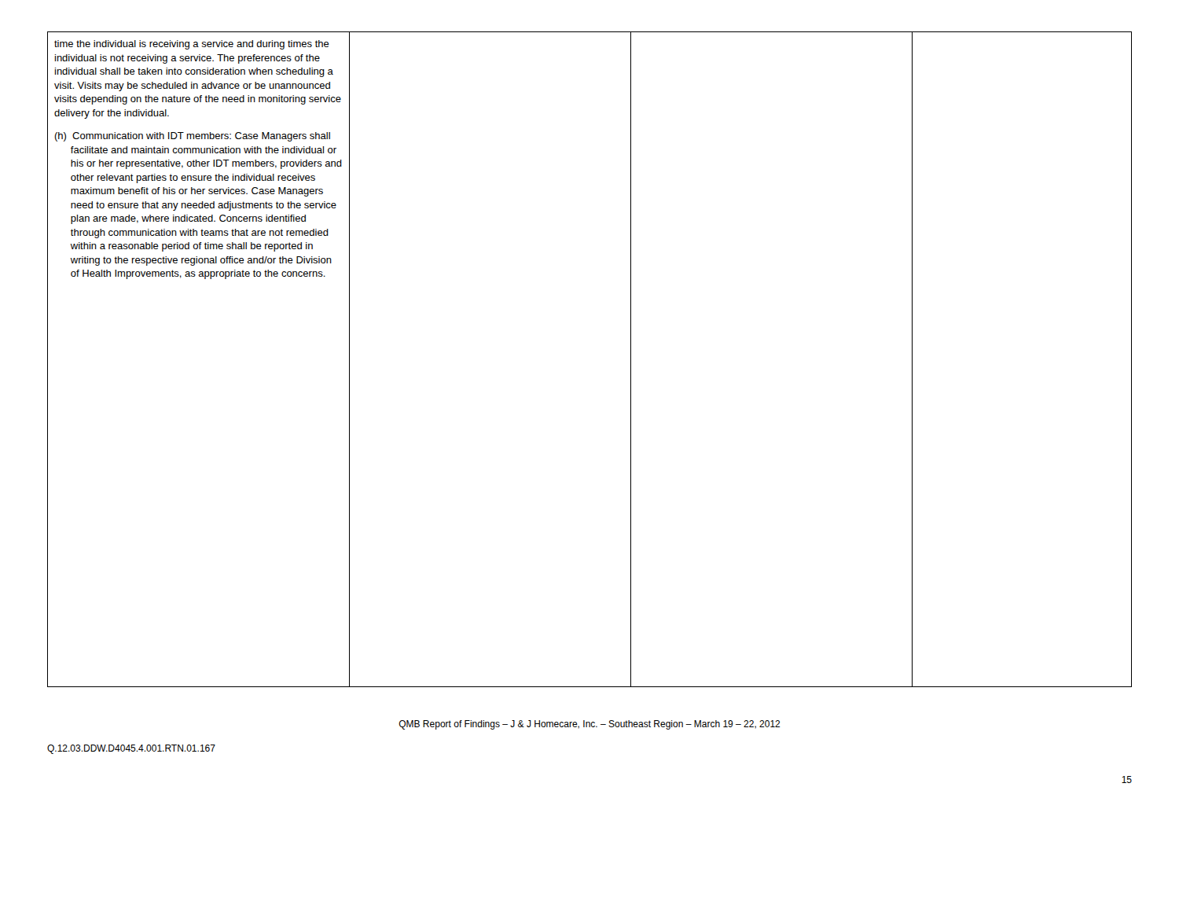| time the individual is receiving a service and during times the individual is not receiving a service. The preferences of the individual shall be taken into consideration when scheduling a visit. Visits may be scheduled in advance or be unannounced visits depending on the nature of the need in monitoring service delivery for the individual. (h) Communication with IDT members: Case Managers shall facilitate and maintain communication with the individual or his or her representative, other IDT members, providers and other relevant parties to ensure the individual receives maximum benefit of his or her services. Case Managers need to ensure that any needed adjustments to the service plan are made, where indicated. Concerns identified through communication with teams that are not remedied within a reasonable period of time shall be reported in writing to the respective regional office and/or the Division of Health Improvements, as appropriate to the concerns. | | | |
QMB Report of Findings – J & J Homecare, Inc. – Southeast Region – March 19 – 22, 2012
Q.12.03.DDW.D4045.4.001.RTN.01.167
15